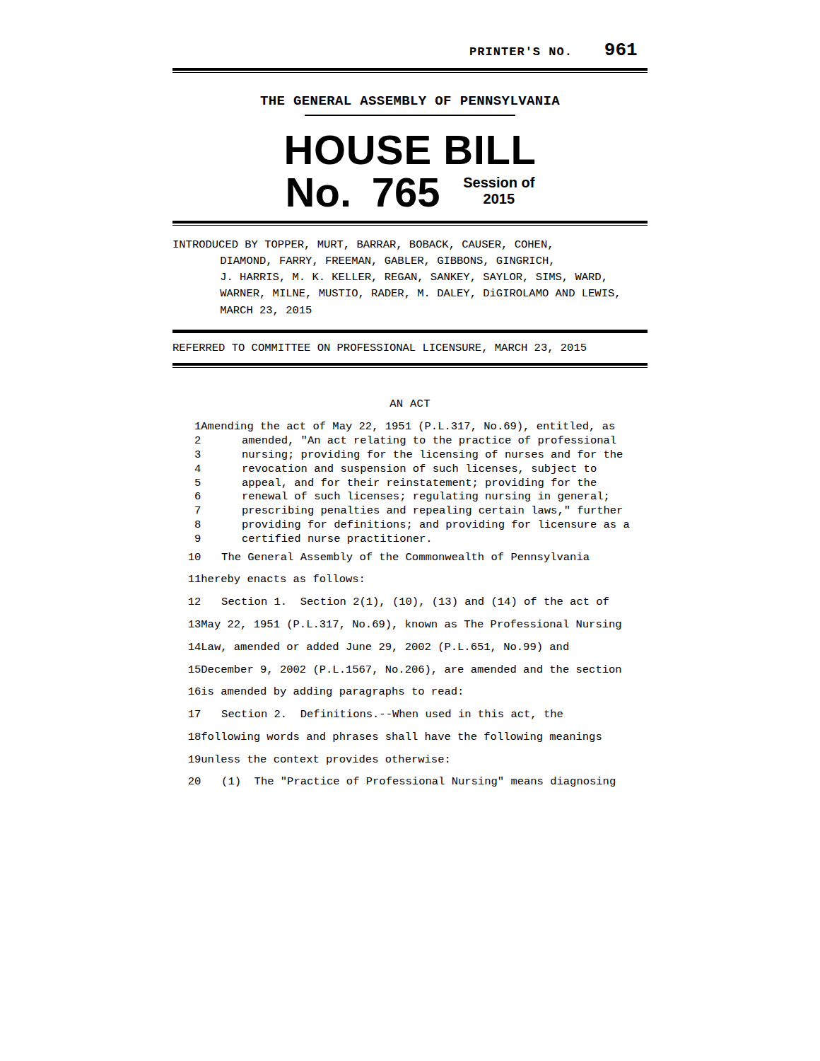PRINTER'S NO. 961
THE GENERAL ASSEMBLY OF PENNSYLVANIA
HOUSE BILL
No. 765 Session of
2015
INTRODUCED BY TOPPER, MURT, BARRAR, BOBACK, CAUSER, COHEN,DIAMOND, FARRY, FREEMAN, GABLER, GIBBONS, GINGRICH, J. HARRIS, M. K. KELLER, REGAN, SANKEY, SAYLOR, SIMS, WARD, WARNER, MILNE, MUSTIO, RADER, M. DALEY, DiGIROLAMO AND LEWIS, MARCH 23, 2015
REFERRED TO COMMITTEE ON PROFESSIONAL LICENSURE, MARCH 23, 2015
AN ACT
| 1 | Amending the act of May 22, 1951 (P.L.317, No.69), entitled, as |
| 2 | amended, "An act relating to the practice of professional |
| 3 | nursing; providing for the licensing of nurses and for the |
| 4 | revocation and suspension of such licenses, subject to |
| 5 | appeal, and for their reinstatement; providing for the |
| 6 | renewal of such licenses; regulating nursing in general; |
| 7 | prescribing penalties and repealing certain laws," further |
| 8 | providing for definitions; and providing for licensure as a |
| 9 | certified nurse practitioner. |
| 10 | The General Assembly of the Commonwealth of Pennsylvania |
| 11 | hereby enacts as follows: |
| 12 | Section 1. Section 2(1), (10), (13) and (14) of the act of |
| 13 | May 22, 1951 (P.L.317, No.69), known as The Professional Nursing |
| 14 | Law, amended or added June 29, 2002 (P.L.651, No.99) and |
| 15 | December 9, 2002 (P.L.1567, No.206), are amended and the section |
| 16 | is amended by adding paragraphs to read: |
| 17 | Section 2. Definitions.--When used in this act, the |
| 18 | following words and phrases shall have the following meanings |
| 19 | unless the context provides otherwise: |
| 20 | (1) The "Practice of Professional Nursing" means diagnosing |